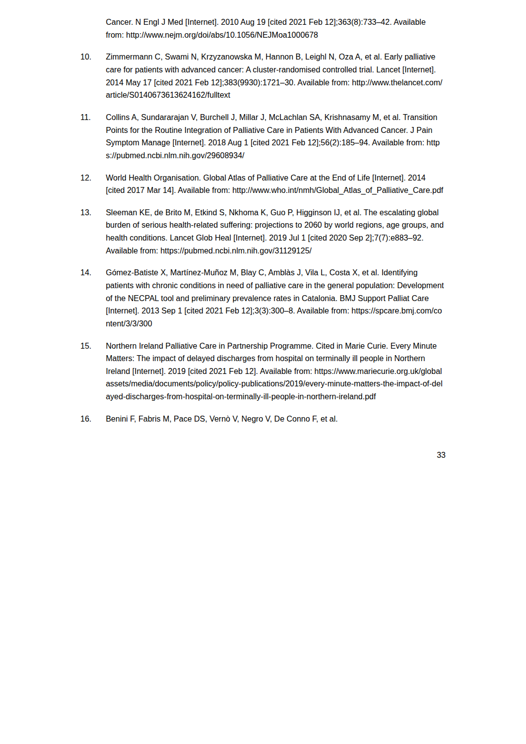Cancer. N Engl J Med [Internet]. 2010 Aug 19 [cited 2021 Feb 12];363(8):733–42. Available from: http://www.nejm.org/doi/abs/10.1056/NEJMoa1000678
10. Zimmermann C, Swami N, Krzyzanowska M, Hannon B, Leighl N, Oza A, et al. Early palliative care for patients with advanced cancer: A cluster-randomised controlled trial. Lancet [Internet]. 2014 May 17 [cited 2021 Feb 12];383(9930):1721–30. Available from: http://www.thelancet.com/article/S0140673613624162/fulltext
11. Collins A, Sundararajan V, Burchell J, Millar J, McLachlan SA, Krishnasamy M, et al. Transition Points for the Routine Integration of Palliative Care in Patients With Advanced Cancer. J Pain Symptom Manage [Internet]. 2018 Aug 1 [cited 2021 Feb 12];56(2):185–94. Available from: https://pubmed.ncbi.nlm.nih.gov/29608934/
12. World Health Organisation. Global Atlas of Palliative Care at the End of Life [Internet]. 2014 [cited 2017 Mar 14]. Available from: http://www.who.int/nmh/Global_Atlas_of_Palliative_Care.pdf
13. Sleeman KE, de Brito M, Etkind S, Nkhoma K, Guo P, Higginson IJ, et al. The escalating global burden of serious health-related suffering: projections to 2060 by world regions, age groups, and health conditions. Lancet Glob Heal [Internet]. 2019 Jul 1 [cited 2020 Sep 2];7(7):e883–92. Available from: https://pubmed.ncbi.nlm.nih.gov/31129125/
14. Gómez-Batiste X, Martínez-Muñoz M, Blay C, Amblàs J, Vila L, Costa X, et al. Identifying patients with chronic conditions in need of palliative care in the general population: Development of the NECPAL tool and preliminary prevalence rates in Catalonia. BMJ Support Palliat Care [Internet]. 2013 Sep 1 [cited 2021 Feb 12];3(3):300–8. Available from: https://spcare.bmj.com/content/3/3/300
15. Northern Ireland Palliative Care in Partnership Programme. Cited in Marie Curie. Every Minute Matters: The impact of delayed discharges from hospital on terminally ill people in Northern Ireland [Internet]. 2019 [cited 2021 Feb 12]. Available from: https://www.mariecurie.org.uk/globalassets/media/documents/policy/policy-publications/2019/every-minute-matters-the-impact-of-delayed-discharges-from-hospital-on-terminally-ill-people-in-northern-ireland.pdf
16. Benini F, Fabris M, Pace DS, Vernò V, Negro V, De Conno F, et al.
33